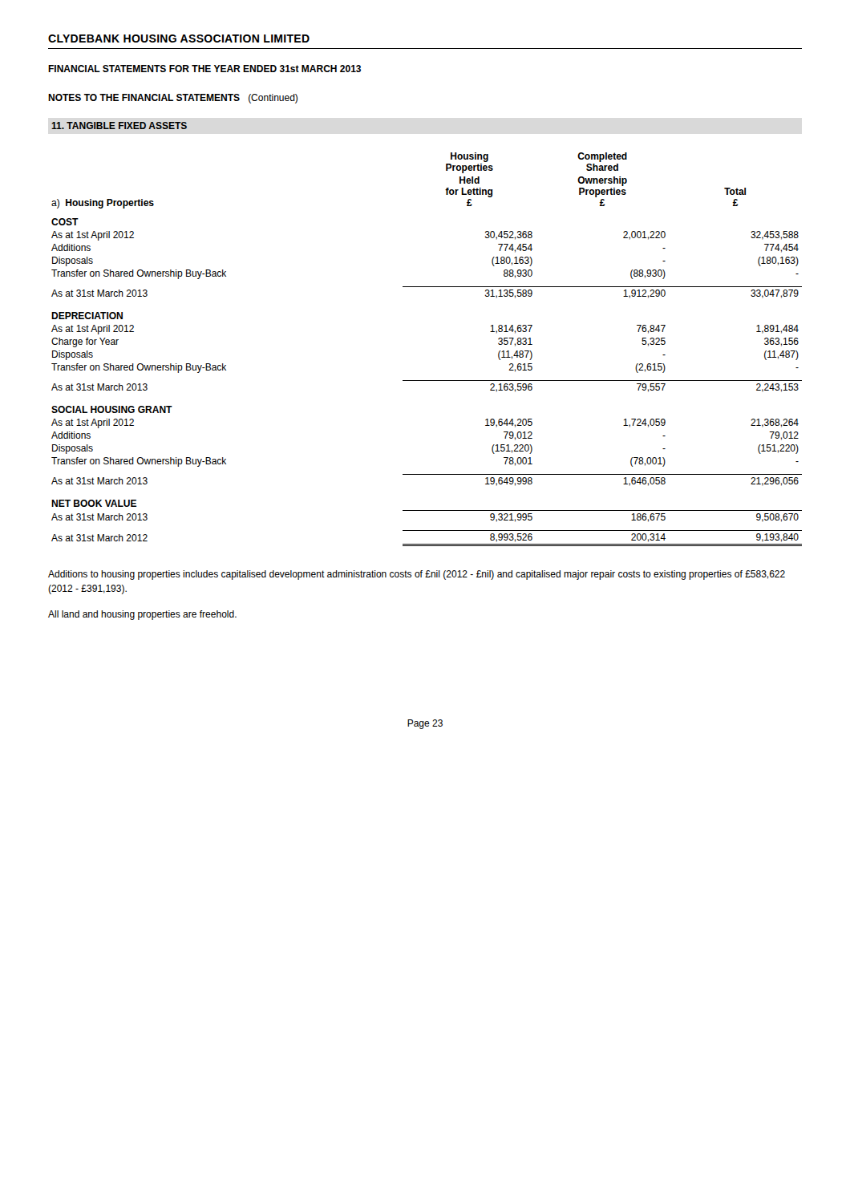CLYDEBANK HOUSING ASSOCIATION LIMITED
FINANCIAL STATEMENTS FOR THE YEAR ENDED 31st MARCH 2013
NOTES TO THE FINANCIAL STATEMENTS (Continued)
11. TANGIBLE FIXED ASSETS
| | Housing Properties | Completed Shared | |
| a) Housing Properties | Held for Letting £ | Ownership Properties £ | Total £ |
| COST | | | |
| As at 1st April 2012 | 30,452,368 | 2,001,220 | 32,453,588 |
| Additions | 774,454 | - | 774,454 |
| Disposals | (180,163) | - | (180,163) |
| Transfer on Shared Ownership Buy-Back | 88,930 | (88,930) | - |
| As at 31st March 2013 | 31,135,589 | 1,912,290 | 33,047,879 |
| DEPRECIATION | | | |
| As at 1st April 2012 | 1,814,637 | 76,847 | 1,891,484 |
| Charge for Year | 357,831 | 5,325 | 363,156 |
| Disposals | (11,487) | - | (11,487) |
| Transfer on Shared Ownership Buy-Back | 2,615 | (2,615) | - |
| As at 31st March 2013 | 2,163,596 | 79,557 | 2,243,153 |
| SOCIAL HOUSING GRANT | | | |
| As at 1st April 2012 | 19,644,205 | 1,724,059 | 21,368,264 |
| Additions | 79,012 | - | 79,012 |
| Disposals | (151,220) | - | (151,220) |
| Transfer on Shared Ownership Buy-Back | 78,001 | (78,001) | - |
| As at 31st March 2013 | 19,649,998 | 1,646,058 | 21,296,056 |
| NET BOOK VALUE | | | |
| As at 31st March 2013 | 9,321,995 | 186,675 | 9,508,670 |
| As at 31st March 2012 | 8,993,526 | 200,314 | 9,193,840 |
Additions to housing properties includes capitalised development administration costs of £nil (2012 - £nil) and capitalised major repair costs to existing properties of £583,622 (2012 - £391,193).
All land and housing properties are freehold.
Page 23